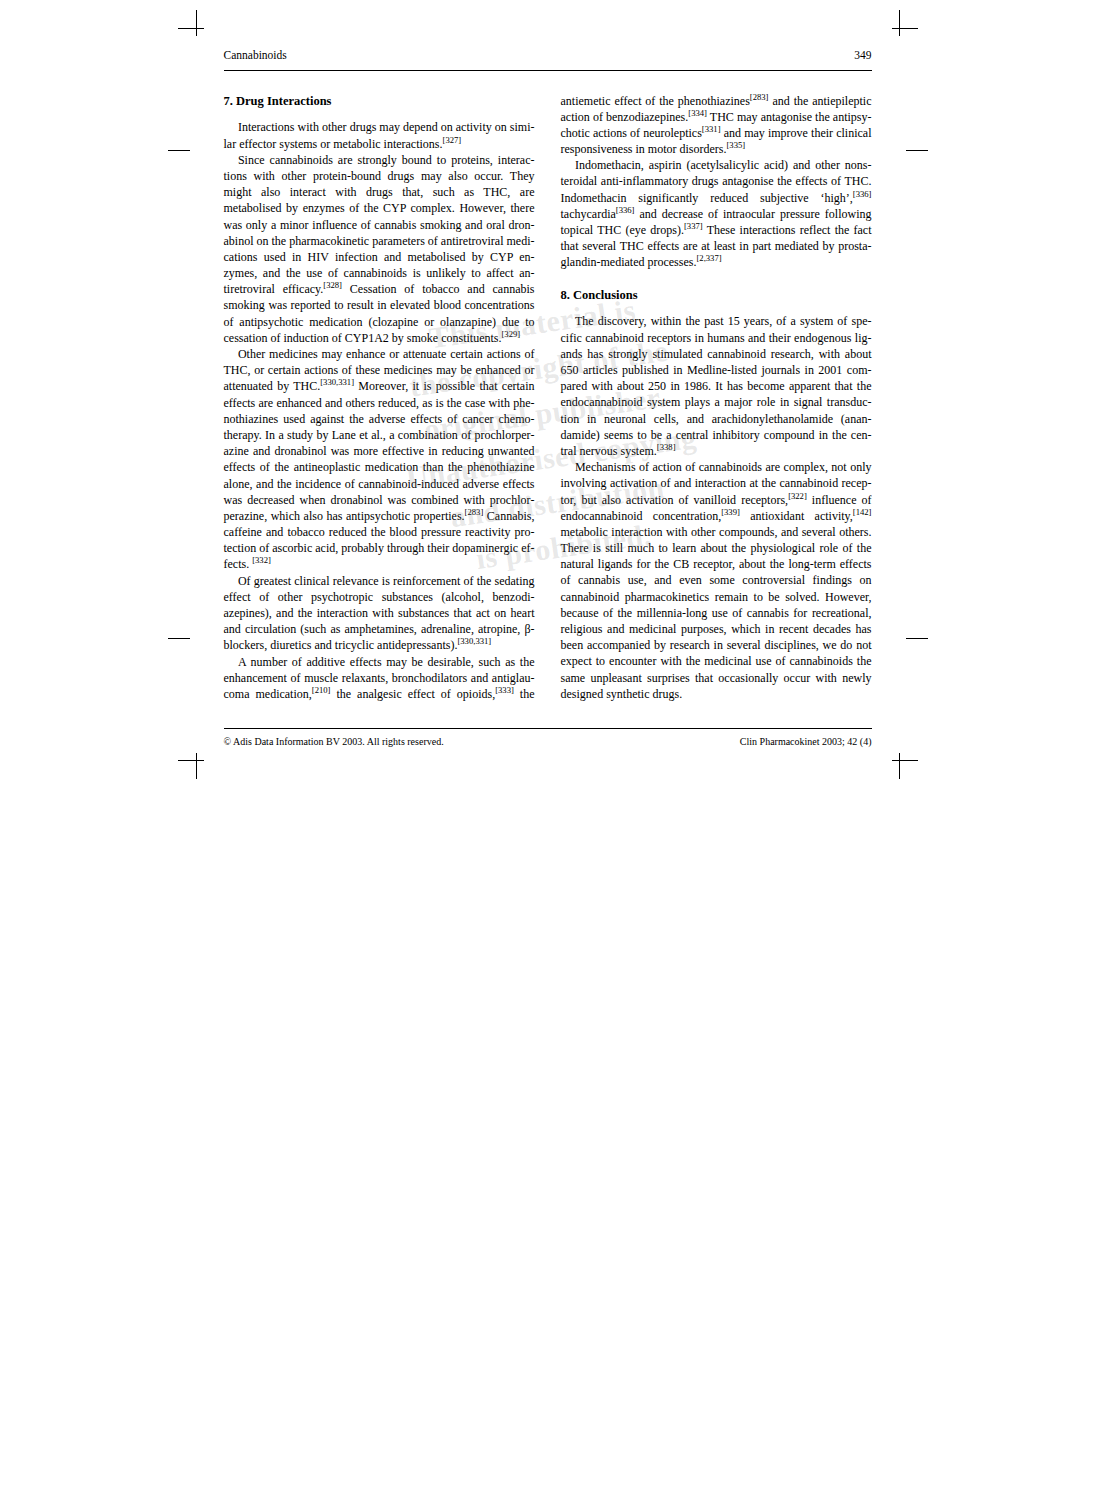Cannabinoids 349
This material is
the copyright of the
original publisher.
Unauthorised copying
and distribution
is prohibited.
7. Drug Interactions
Interactions with other drugs may depend on activity on similar effector systems or metabolic interactions.[327]
Since cannabinoids are strongly bound to proteins, interactions with other protein-bound drugs may also occur. They might also interact with drugs that, such as THC, are metabolised by enzymes of the CYP complex. However, there was only a minor influence of cannabis smoking and oral dronabinol on the pharmacokinetic parameters of antiretroviral medications used in HIV infection and metabolised by CYP enzymes, and the use of cannabinoids is unlikely to affect antiretroviral efficacy.[328] Cessation of tobacco and cannabis smoking was reported to result in elevated blood concentrations of antipsychotic medication (clozapine or olanzapine) due to cessation of induction of CYP1A2 by smoke constituents.[329]
Other medicines may enhance or attenuate certain actions of THC, or certain actions of these medicines may be enhanced or attenuated by THC.[330,331] Moreover, it is possible that certain effects are enhanced and others reduced, as is the case with phenothiazines used against the adverse effects of cancer chemotherapy. In a study by Lane et al., a combination of prochlorperazine and dronabinol was more effective in reducing unwanted effects of the antineoplastic medication than the phenothiazine alone, and the incidence of cannabinoid-induced adverse effects was decreased when dronabinol was combined with prochlorperazine, which also has antipsychotic properties.[283] Cannabis, caffeine and tobacco reduced the blood pressure reactivity protection of ascorbic acid, probably through their dopaminergic effects. [332]
Of greatest clinical relevance is reinforcement of the sedating effect of other psychotropic substances (alcohol, benzodiazepines), and the interaction with substances that act on heart and circulation (such as amphetamines, adrenaline, atropine, β-blockers, diuretics and tricyclic antidepressants).[330,331]
A number of additive effects may be desirable, such as the enhancement of muscle relaxants, bronchodilators and antiglaucoma medication,[210] the analgesic effect of opioids,[333] the antiemetic effect of the phenothiazines[283] and the antiepileptic action of benzodiazepines.[334] THC may antagonise the antipsychotic actions of neuroleptics[331] and may improve their clinical responsiveness in motor disorders.[335]
Indomethacin, aspirin (acetylsalicylic acid) and other nonsteroidal anti-inflammatory drugs antagonise the effects of THC. Indomethacin significantly reduced subjective ‘high’,[336] tachycardia[336] and decrease of intraocular pressure following topical THC (eye drops).[337] These interactions reflect the fact that several THC effects are at least in part mediated by prostaglandin-mediated processes.[2,337]
8. Conclusions
The discovery, within the past 15 years, of a system of specific cannabinoid receptors in humans and their endogenous ligands has strongly stimulated cannabinoid research, with about 650 articles published in Medline-listed journals in 2001 compared with about 250 in 1986. It has become apparent that the endocannabinoid system plays a major role in signal transduction in neuronal cells, and arachidonylethanolamide (anandamide) seems to be a central inhibitory compound in the central nervous system.[338]
Mechanisms of action of cannabinoids are complex, not only involving activation of and interaction at the cannabinoid receptor, but also activation of vanilloid receptors,[322] influence of endocannabinoid concentration,[339] antioxidant activity,[142] metabolic interaction with other compounds, and several others. There is still much to learn about the physiological role of the natural ligands for the CB receptor, about the long-term effects of cannabis use, and even some controversial findings on cannabinoid pharmacokinetics remain to be solved. However, because of the millennia-long use of cannabis for recreational, religious and medicinal purposes, which in recent decades has been accompanied by research in several disciplines, we do not expect to encounter with the medicinal use of cannabinoids the same unpleasant surprises that occasionally occur with newly designed synthetic drugs.
© Adis Data Information BV 2003. All rights reserved. Clin Pharmacokinet 2003; 42 (4)